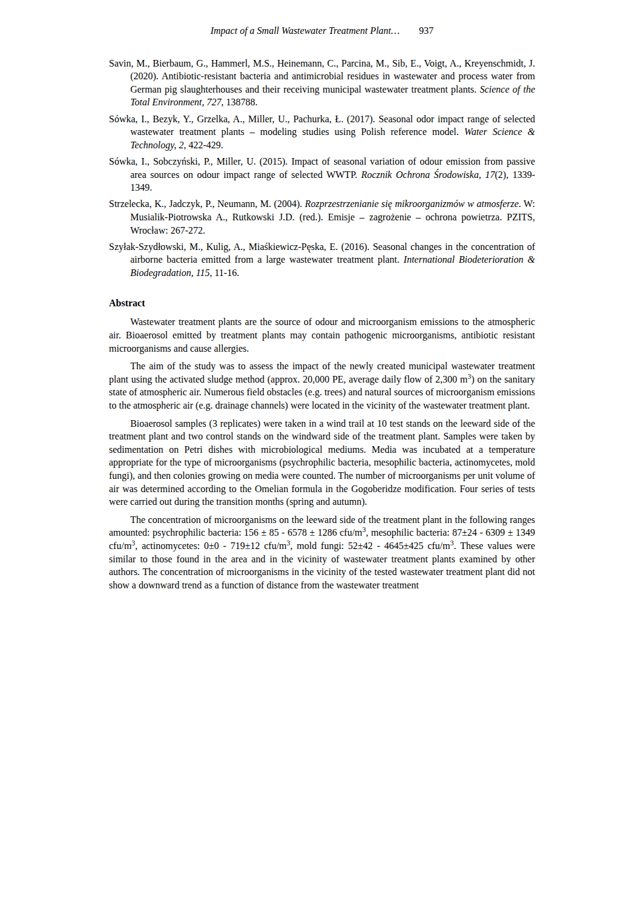Impact of a Small Wastewater Treatment Plant… 937
Savin, M., Bierbaum, G., Hammerl, M.S., Heinemann, C., Parcina, M., Sib, E., Voigt, A., Kreyenschmidt, J. (2020). Antibiotic-resistant bacteria and antimicrobial residues in wastewater and process water from German pig slaughterhouses and their receiving municipal wastewater treatment plants. Science of the Total Environment, 727, 138788.
Sówka, I., Bezyk, Y., Grzelka, A., Miller, U., Pachurka, Ł. (2017). Seasonal odor impact range of selected wastewater treatment plants – modeling studies using Polish reference model. Water Science & Technology, 2, 422-429.
Sówka, I., Sobczyński, P., Miller, U. (2015). Impact of seasonal variation of odour emission from passive area sources on odour impact range of selected WWTP. Rocznik Ochrona Środowiska, 17(2), 1339-1349.
Strzelecka, K., Jadczyk, P., Neumann, M. (2004). Rozprzestrzenianie się mikroorganizmów w atmosferze. W: Musialik-Piotrowska A., Rutkowski J.D. (red.). Emisje – zagrożenie – ochrona powietrza. PZITS, Wrocław: 267-272.
Szyłak-Szydłowski, M., Kulig, A., Miaśkiewicz-Pęska, E. (2016). Seasonal changes in the concentration of airborne bacteria emitted from a large wastewater treatment plant. International Biodeterioration & Biodegradation, 115, 11-16.
Abstract
Wastewater treatment plants are the source of odour and microorganism emissions to the atmospheric air. Bioaerosol emitted by treatment plants may contain pathogenic microorganisms, antibiotic resistant microorganisms and cause allergies.
The aim of the study was to assess the impact of the newly created municipal wastewater treatment plant using the activated sludge method (approx. 20,000 PE, average daily flow of 2,300 m3) on the sanitary state of atmospheric air. Numerous field obstacles (e.g. trees) and natural sources of microorganism emissions to the atmospheric air (e.g. drainage channels) were located in the vicinity of the wastewater treatment plant.
Bioaerosol samples (3 replicates) were taken in a wind trail at 10 test stands on the leeward side of the treatment plant and two control stands on the windward side of the treatment plant. Samples were taken by sedimentation on Petri dishes with microbiological mediums. Media was incubated at a temperature appropriate for the type of microorganisms (psychrophilic bacteria, mesophilic bacteria, actinomycetes, mold fungi), and then colonies growing on media were counted. The number of microorganisms per unit volume of air was determined according to the Omelian formula in the Gogoberidze modification. Four series of tests were carried out during the transition months (spring and autumn).
The concentration of microorganisms on the leeward side of the treatment plant in the following ranges amounted: psychrophilic bacteria: 156 ± 85 - 6578 ± 1286 cfu/m3, mesophilic bacteria: 87±24 - 6309 ± 1349 cfu/m3, actinomycetes: 0±0 - 719±12 cfu/m3, mold fungi: 52±42 - 4645±425 cfu/m3. These values were similar to those found in the area and in the vicinity of wastewater treatment plants examined by other authors. The concentration of microorganisms in the vicinity of the tested wastewater treatment plant did not show a downward trend as a function of distance from the wastewater treatment